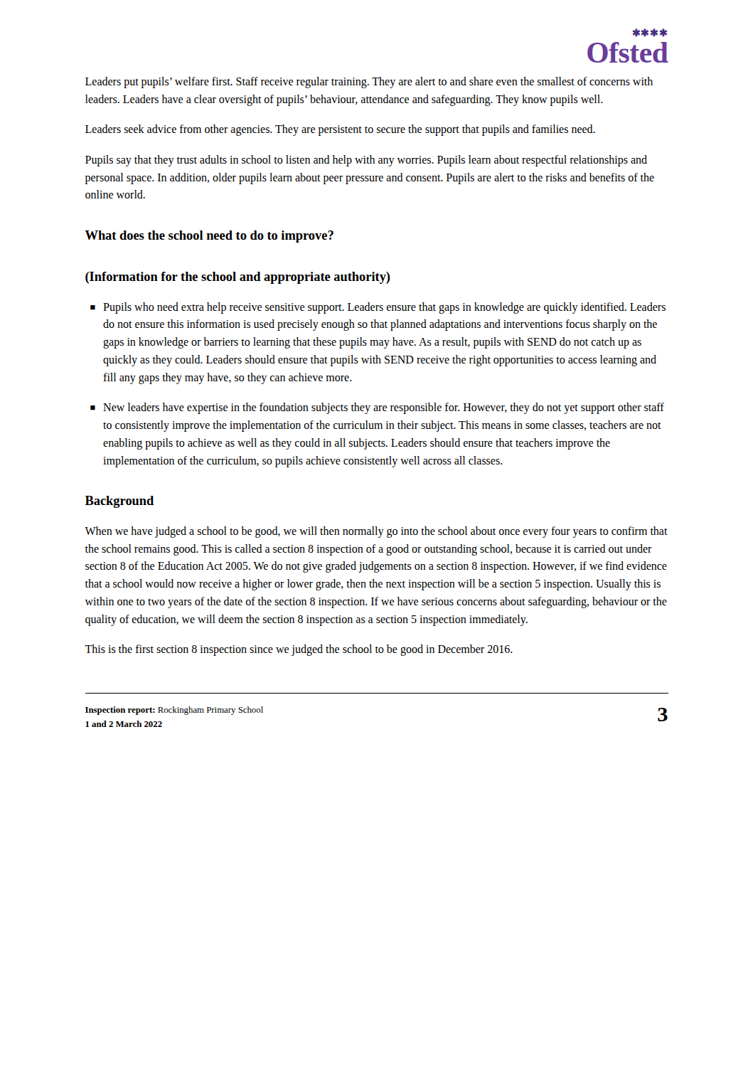✱✱✱✱
Ofsted
Leaders put pupils’ welfare first. Staff receive regular training. They are alert to and share even the smallest of concerns with leaders. Leaders have a clear oversight of pupils’ behaviour, attendance and safeguarding. They know pupils well.
Leaders seek advice from other agencies. They are persistent to secure the support that pupils and families need.
Pupils say that they trust adults in school to listen and help with any worries. Pupils learn about respectful relationships and personal space. In addition, older pupils learn about peer pressure and consent. Pupils are alert to the risks and benefits of the online world.
What does the school need to do to improve?
(Information for the school and appropriate authority)
Pupils who need extra help receive sensitive support. Leaders ensure that gaps in knowledge are quickly identified. Leaders do not ensure this information is used precisely enough so that planned adaptations and interventions focus sharply on the gaps in knowledge or barriers to learning that these pupils may have. As a result, pupils with SEND do not catch up as quickly as they could. Leaders should ensure that pupils with SEND receive the right opportunities to access learning and fill any gaps they may have, so they can achieve more.
New leaders have expertise in the foundation subjects they are responsible for. However, they do not yet support other staff to consistently improve the implementation of the curriculum in their subject. This means in some classes, teachers are not enabling pupils to achieve as well as they could in all subjects. Leaders should ensure that teachers improve the implementation of the curriculum, so pupils achieve consistently well across all classes.
Background
When we have judged a school to be good, we will then normally go into the school about once every four years to confirm that the school remains good. This is called a section 8 inspection of a good or outstanding school, because it is carried out under section 8 of the Education Act 2005. We do not give graded judgements on a section 8 inspection. However, if we find evidence that a school would now receive a higher or lower grade, then the next inspection will be a section 5 inspection. Usually this is within one to two years of the date of the section 8 inspection. If we have serious concerns about safeguarding, behaviour or the quality of education, we will deem the section 8 inspection as a section 5 inspection immediately.
This is the first section 8 inspection since we judged the school to be good in December 2016.
Inspection report: Rockingham Primary School
1 and 2 March 2022
3